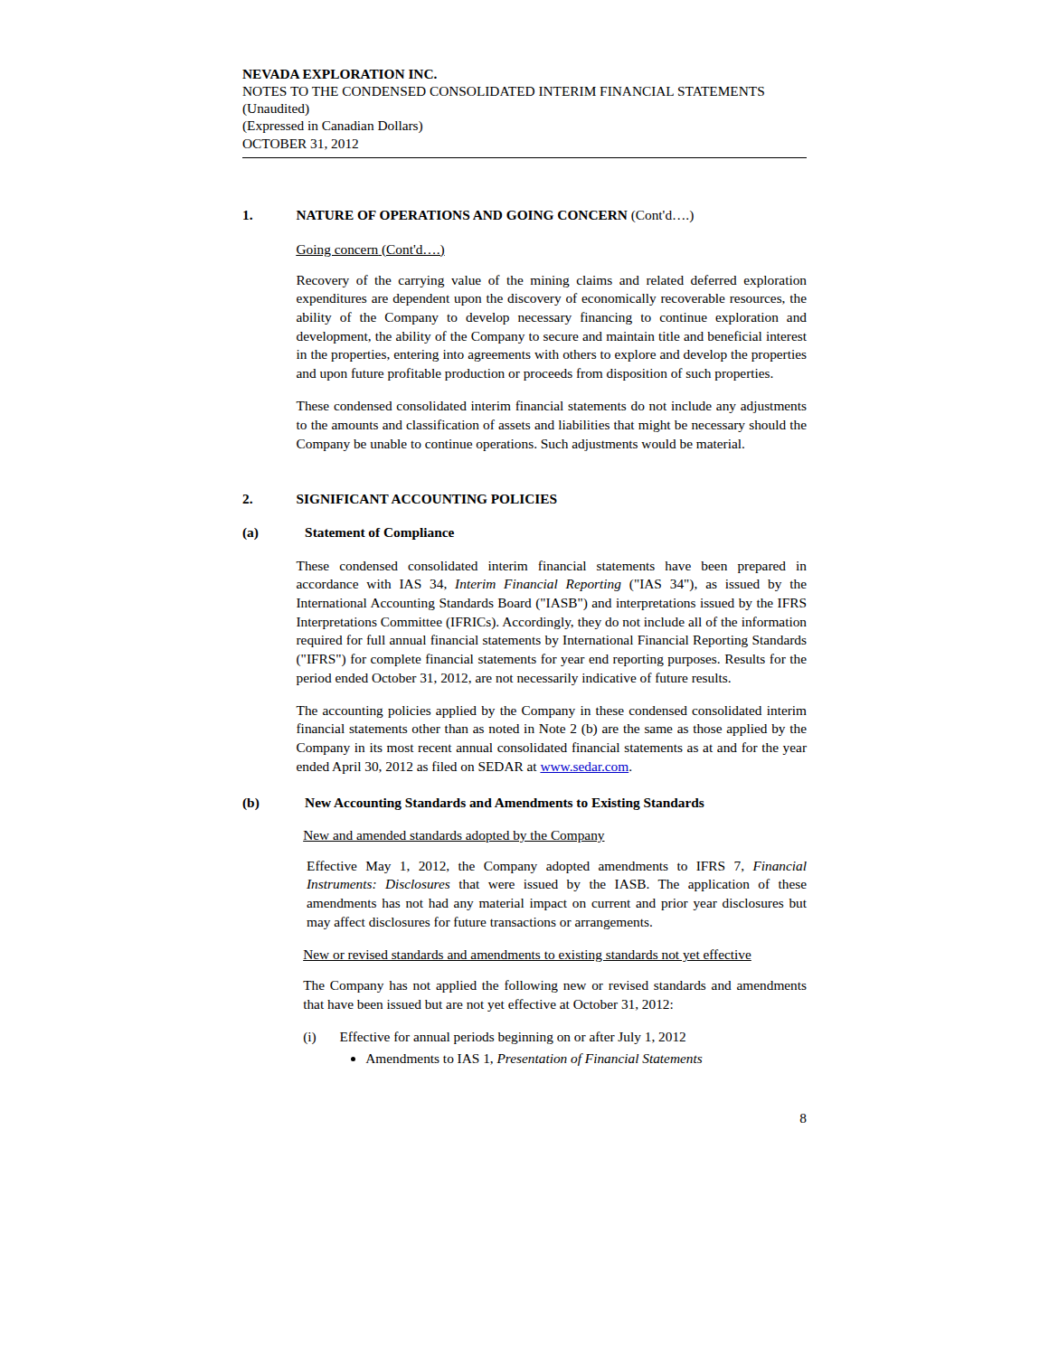NEVADA EXPLORATION INC.
NOTES TO THE CONDENSED CONSOLIDATED INTERIM FINANCIAL STATEMENTS
(Unaudited)
(Expressed in Canadian Dollars)
OCTOBER 31, 2012
1. NATURE OF OPERATIONS AND GOING CONCERN (Cont'd….)
Going concern (Cont'd….)
Recovery of the carrying value of the mining claims and related deferred exploration expenditures are dependent upon the discovery of economically recoverable resources, the ability of the Company to develop necessary financing to continue exploration and development, the ability of the Company to secure and maintain title and beneficial interest in the properties, entering into agreements with others to explore and develop the properties and upon future profitable production or proceeds from disposition of such properties.
These condensed consolidated interim financial statements do not include any adjustments to the amounts and classification of assets and liabilities that might be necessary should the Company be unable to continue operations. Such adjustments would be material.
2. SIGNIFICANT ACCOUNTING POLICIES
(a)
Statement of Compliance
These condensed consolidated interim financial statements have been prepared in accordance with IAS 34, Interim Financial Reporting ("IAS 34"), as issued by the International Accounting Standards Board ("IASB") and interpretations issued by the IFRS Interpretations Committee (IFRICs). Accordingly, they do not include all of the information required for full annual financial statements by International Financial Reporting Standards ("IFRS") for complete financial statements for year end reporting purposes. Results for the period ended October 31, 2012, are not necessarily indicative of future results.
The accounting policies applied by the Company in these condensed consolidated interim financial statements other than as noted in Note 2 (b) are the same as those applied by the Company in its most recent annual consolidated financial statements as at and for the year ended April 30, 2012 as filed on SEDAR at www.sedar.com.
(b)
New Accounting Standards and Amendments to Existing Standards
New and amended standards adopted by the Company
Effective May 1, 2012, the Company adopted amendments to IFRS 7, Financial Instruments: Disclosures that were issued by the IASB. The application of these amendments has not had any material impact on current and prior year disclosures but may affect disclosures for future transactions or arrangements.
New or revised standards and amendments to existing standards not yet effective
The Company has not applied the following new or revised standards and amendments that have been issued but are not yet effective at October 31, 2012:
(i)
Effective for annual periods beginning on or after July 1, 2012
Amendments to IAS 1, Presentation of Financial Statements
8